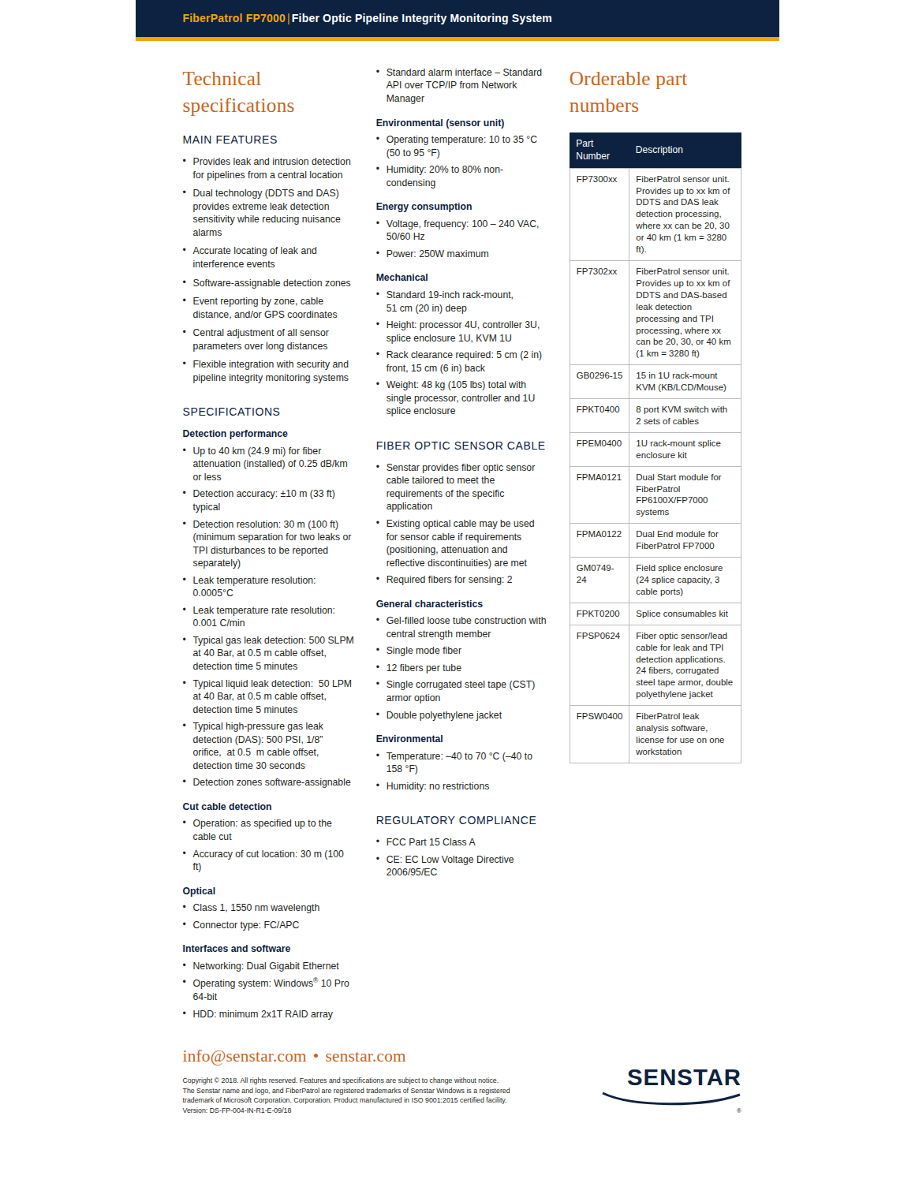FiberPatrol FP7000|Fiber Optic Pipeline Integrity Monitoring System
Technical specifications
MAIN FEATURES
Provides leak and intrusion detection for pipelines from a central location
Dual technology (DDTS and DAS) provides extreme leak detection sensitivity while reducing nuisance alarms
Accurate locating of leak and interference events
Software-assignable detection zones
Event reporting by zone, cable distance, and/or GPS coordinates
Central adjustment of all sensor parameters over long distances
Flexible integration with security and pipeline integrity monitoring systems
SPECIFICATIONS
Detection performance
Up to 40 km (24.9 mi) for fiber attenuation (installed) of 0.25 dB/km or less
Detection accuracy: ±10 m (33 ft) typical
Detection resolution: 30 m (100 ft) (minimum separation for two leaks or TPI disturbances to be reported separately)
Leak temperature resolution: 0.0005°C
Leak temperature rate resolution: 0.001 C/min
Typical gas leak detection: 500 SLPM at 40 Bar, at 0.5 m cable offset, detection time 5 minutes
Typical liquid leak detection: 50 LPM at 40 Bar, at 0.5 m cable offset, detection time 5 minutes
Typical high-pressure gas leak detection (DAS): 500 PSI, 1/8” orifice, at 0.5 m cable offset, detection time 30 seconds
Detection zones software-assignable
Cut cable detection
Operation: as specified up to the cable cut
Accuracy of cut location: 30 m (100 ft)
Optical
Class 1, 1550 nm wavelength
Connector type: FC/APC
Interfaces and software
Networking: Dual Gigabit Ethernet
Operating system: Windows® 10 Pro 64-bit
HDD: minimum 2x1T RAID array
Standard alarm interface – Standard API over TCP/IP from Network Manager
Environmental (sensor unit)
Operating temperature: 10 to 35 °C
(50 to 95 °F)
Humidity: 20% to 80% non-condensing
Energy consumption
Voltage, frequency: 100 – 240 VAC, 50/60 Hz
Power: 250W maximum
Mechanical
Standard 19-inch rack-mount,
51 cm (20 in) deep
Height: processor 4U, controller 3U, splice enclosure 1U, KVM 1U
Rack clearance required: 5 cm (2 in) front, 15 cm (6 in) back
Weight: 48 kg (105 lbs) total with single processor, controller and 1U splice enclosure
FIBER OPTIC SENSOR CABLE
Senstar provides fiber optic sensor cable tailored to meet the requirements of the specific application
Existing optical cable may be used for sensor cable if requirements (positioning, attenuation and reflective discontinuities) are met
Required fibers for sensing: 2
General characteristics
Gel-filled loose tube construction with central strength member
Single mode fiber
12 fibers per tube
Single corrugated steel tape (CST) armor option
Double polyethylene jacket
Environmental
Temperature: –40 to 70 °C (–40 to 158 °F)
Humidity: no restrictions
REGULATORY COMPLIANCE
FCC Part 15 Class A
CE: EC Low Voltage Directive 2006/95/EC
Orderable part numbers
| Part Number | Description |
| --- | --- |
| FP7300xx | FiberPatrol sensor unit. Provides up to xx km of DDTS and DAS leak detection processing, where xx can be 20, 30 or 40 km (1 km = 3280 ft). |
| FP7302xx | FiberPatrol sensor unit. Provides up to xx km of DDTS and DAS-based leak detection processing and TPI processing, where xx can be 20, 30, or 40 km (1 km = 3280 ft) |
| GB0296-15 | 15 in 1U rack-mount KVM (KB/LCD/Mouse) |
| FPKT0400 | 8 port KVM switch with 2 sets of cables |
| FPEM0400 | 1U rack-mount splice enclosure kit |
| FPMA0121 | Dual Start module for FiberPatrol FP6100X/FP7000 systems |
| FPMA0122 | Dual End module for FiberPatrol FP7000 |
| GM0749-24 | Field splice enclosure (24 splice capacity, 3 cable ports) |
| FPKT0200 | Splice consumables kit |
| FPSP0624 | Fiber optic sensor/lead cable for leak and TPI detection applications. 24 fibers, corrugated steel tape armor, double polyethylene jacket |
| FPSW0400 | FiberPatrol leak analysis software, license for use on one workstation |
info@senstar.com•senstar.com
Copyright © 2018. All rights reserved. Features and specifications are subject to change without notice.
The Senstar name and logo, and FiberPatrol are registered trademarks of Senstar Windows is a registered
trademark of Microsoft Corporation. Corporation. Product manufactured in ISO 9001:2015 certified facility.
Version: DS-FP-004-IN-R1-E-09/18
SENSTAR
®